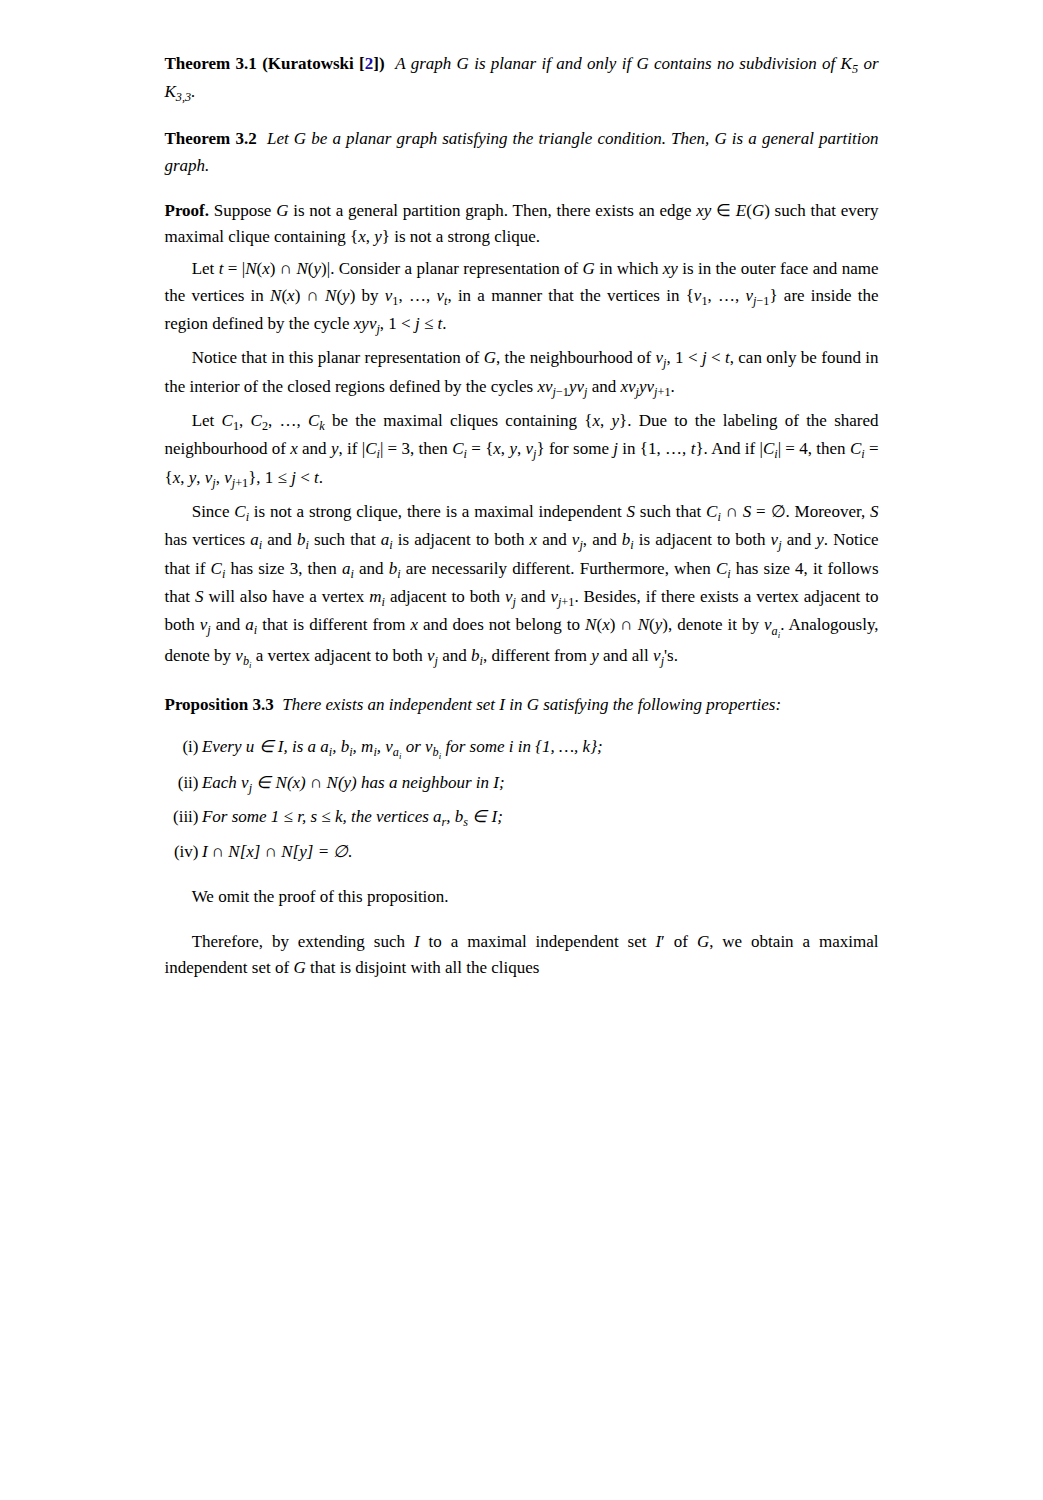Theorem 3.1 (Kuratowski [2]) A graph G is planar if and only if G contains no subdivision of K5 or K3,3.
Theorem 3.2 Let G be a planar graph satisfying the triangle condition. Then, G is a general partition graph.
Proof. Suppose G is not a general partition graph. Then, there exists an edge xy ∈ E(G) such that every maximal clique containing {x, y} is not a strong clique.
Let t = |N(x) ∩ N(y)|. Consider a planar representation of G in which xy is in the outer face and name the vertices in N(x) ∩ N(y) by v1, …, vt, in a manner that the vertices in {v1, …, vj−1} are inside the region defined by the cycle xyvj, 1 < j ≤ t.
Notice that in this planar representation of G, the neighbourhood of vj, 1 < j < t, can only be found in the interior of the closed regions defined by the cycles xvj−1yvj and xvjyvj+1.
Let C1, C2, …, Ck be the maximal cliques containing {x, y}. Due to the labeling of the shared neighbourhood of x and y, if |Ci| = 3, then Ci = {x, y, vj} for some j in {1, …, t}. And if |Ci| = 4, then Ci = {x, y, vj, vj+1}, 1 ≤ j < t.
Since Ci is not a strong clique, there is a maximal independent S such that Ci ∩ S = ∅. Moreover, S has vertices ai and bi such that ai is adjacent to both x and vj, and bi is adjacent to both vj and y. Notice that if Ci has size 3, then ai and bi are necessarily different. Furthermore, when Ci has size 4, it follows that S will also have a vertex mi adjacent to both vj and vj+1. Besides, if there exists a vertex adjacent to both vj and ai that is different from x and does not belong to N(x) ∩ N(y), denote it by vai. Analogously, denote by vbi a vertex adjacent to both vj and bi, different from y and all vj's.
Proposition 3.3 There exists an independent set I in G satisfying the following properties:
(i) Every u ∈ I, is a ai, bi, mi, vai or vbi for some i in {1, …, k};
(ii) Each vj ∈ N(x) ∩ N(y) has a neighbour in I;
(iii) For some 1 ≤ r, s ≤ k, the vertices ar, bs ∈ I;
(iv) I ∩ N[x] ∩ N[y] = ∅.
We omit the proof of this proposition.
Therefore, by extending such I to a maximal independent set I′ of G, we obtain a maximal independent set of G that is disjoint with all the cliques